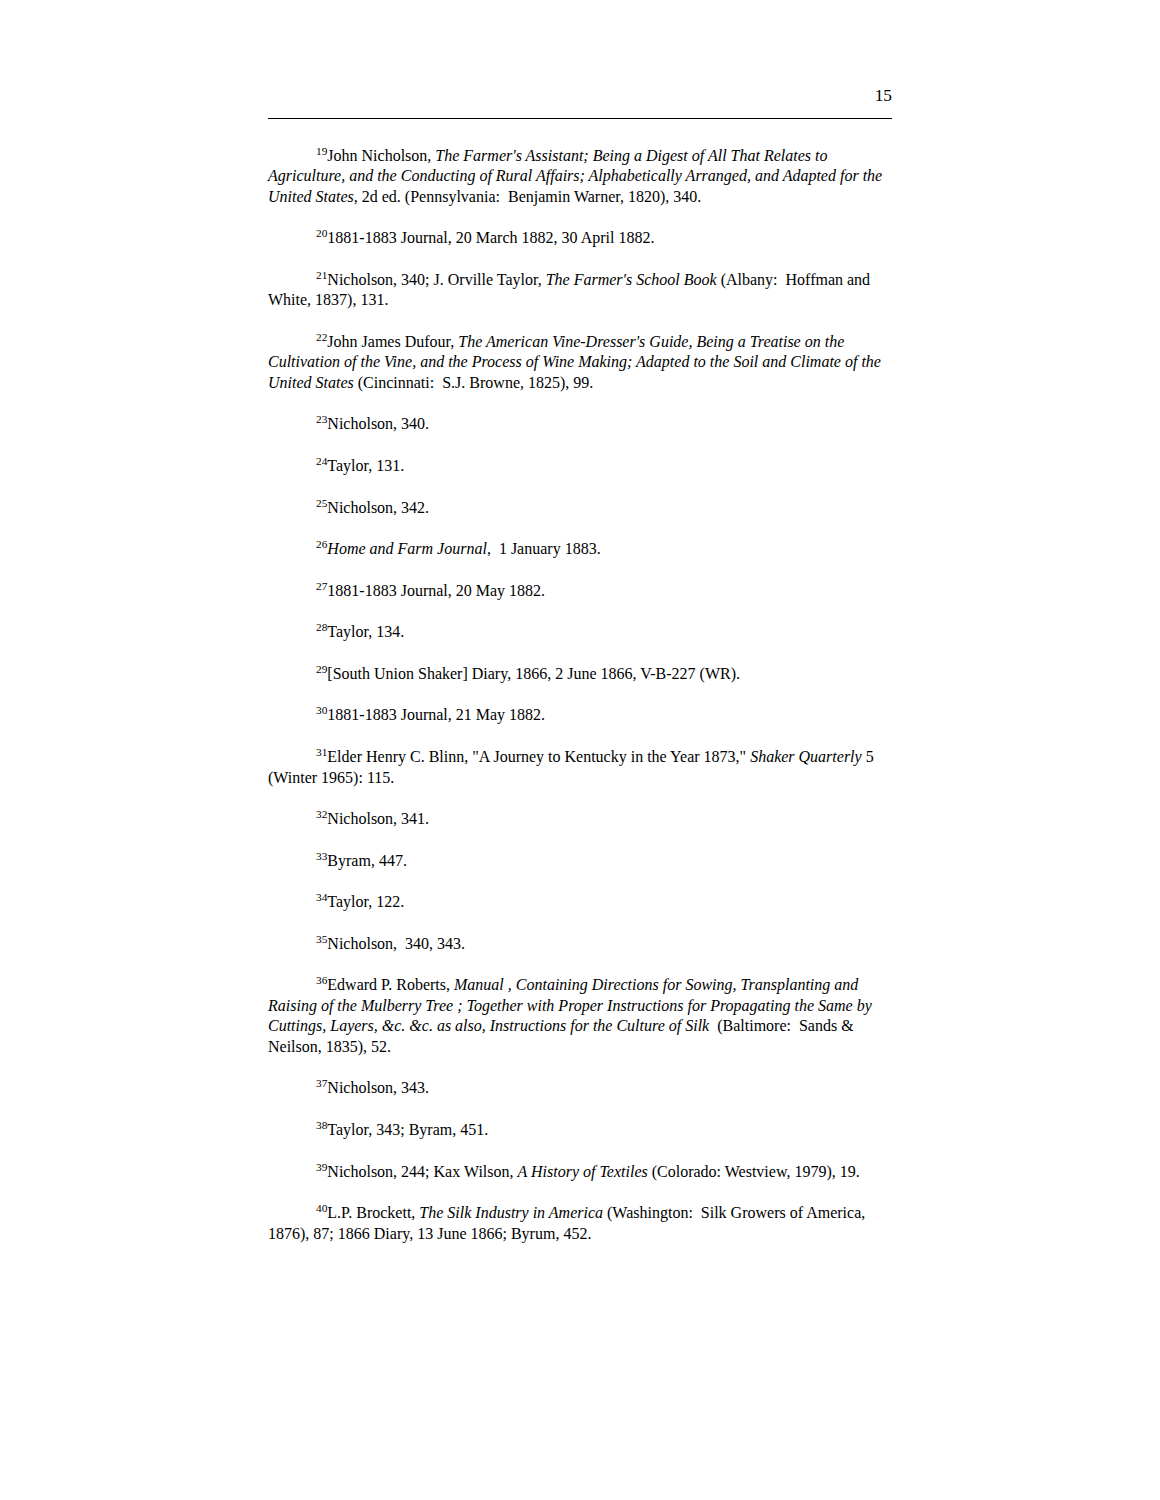15
19John Nicholson, The Farmer's Assistant; Being a Digest of All That Relates to Agriculture, and the Conducting of Rural Affairs; Alphabetically Arranged, and Adapted for the United States, 2d ed. (Pennsylvania: Benjamin Warner, 1820), 340.
201881-1883 Journal, 20 March 1882, 30 April 1882.
21Nicholson, 340; J. Orville Taylor, The Farmer's School Book (Albany: Hoffman and White, 1837), 131.
22John James Dufour, The American Vine-Dresser's Guide, Being a Treatise on the Cultivation of the Vine, and the Process of Wine Making; Adapted to the Soil and Climate of the United States (Cincinnati: S.J. Browne, 1825), 99.
23Nicholson, 340.
24Taylor, 131.
25Nicholson, 342.
26Home and Farm Journal, 1 January 1883.
271881-1883 Journal, 20 May 1882.
28Taylor, 134.
29[South Union Shaker] Diary, 1866, 2 June 1866, V-B-227 (WR).
301881-1883 Journal, 21 May 1882.
31Elder Henry C. Blinn, "A Journey to Kentucky in the Year 1873," Shaker Quarterly 5 (Winter 1965): 115.
32Nicholson, 341.
33Byram, 447.
34Taylor, 122.
35Nicholson, 340, 343.
36Edward P. Roberts, Manual , Containing Directions for Sowing, Transplanting and Raising of the Mulberry Tree ; Together with Proper Instructions for Propagating the Same by Cuttings, Layers, &c. &c. as also, Instructions for the Culture of Silk (Baltimore: Sands & Neilson, 1835), 52.
37Nicholson, 343.
38Taylor, 343; Byram, 451.
39Nicholson, 244; Kax Wilson, A History of Textiles (Colorado: Westview, 1979), 19.
40L.P. Brockett, The Silk Industry in America (Washington: Silk Growers of America, 1876), 87; 1866 Diary, 13 June 1866; Byrum, 452.